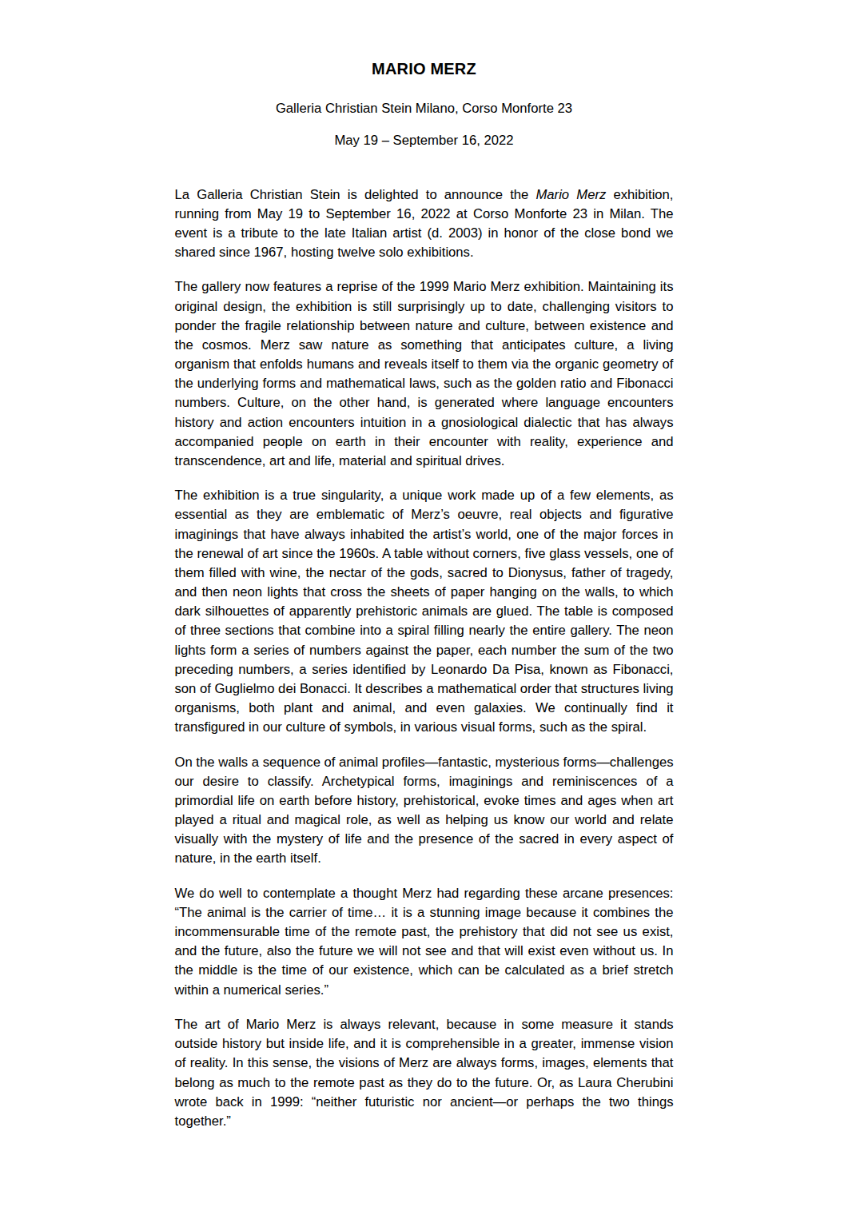MARIO MERZ
Galleria Christian Stein Milano, Corso Monforte 23
May 19 – September 16, 2022
La Galleria Christian Stein is delighted to announce the Mario Merz exhibition, running from May 19 to September 16, 2022 at Corso Monforte 23 in Milan. The event is a tribute to the late Italian artist (d. 2003) in honor of the close bond we shared since 1967, hosting twelve solo exhibitions.
The gallery now features a reprise of the 1999 Mario Merz exhibition. Maintaining its original design, the exhibition is still surprisingly up to date, challenging visitors to ponder the fragile relationship between nature and culture, between existence and the cosmos. Merz saw nature as something that anticipates culture, a living organism that enfolds humans and reveals itself to them via the organic geometry of the underlying forms and mathematical laws, such as the golden ratio and Fibonacci numbers. Culture, on the other hand, is generated where language encounters history and action encounters intuition in a gnosiological dialectic that has always accompanied people on earth in their encounter with reality, experience and transcendence, art and life, material and spiritual drives.
The exhibition is a true singularity, a unique work made up of a few elements, as essential as they are emblematic of Merz’s oeuvre, real objects and figurative imaginings that have always inhabited the artist’s world, one of the major forces in the renewal of art since the 1960s. A table without corners, five glass vessels, one of them filled with wine, the nectar of the gods, sacred to Dionysus, father of tragedy, and then neon lights that cross the sheets of paper hanging on the walls, to which dark silhouettes of apparently prehistoric animals are glued. The table is composed of three sections that combine into a spiral filling nearly the entire gallery. The neon lights form a series of numbers against the paper, each number the sum of the two preceding numbers, a series identified by Leonardo Da Pisa, known as Fibonacci, son of Guglielmo dei Bonacci. It describes a mathematical order that structures living organisms, both plant and animal, and even galaxies. We continually find it transfigured in our culture of symbols, in various visual forms, such as the spiral.
On the walls a sequence of animal profiles—fantastic, mysterious forms—challenges our desire to classify. Archetypical forms, imaginings and reminiscences of a primordial life on earth before history, prehistorical, evoke times and ages when art played a ritual and magical role, as well as helping us know our world and relate visually with the mystery of life and the presence of the sacred in every aspect of nature, in the earth itself.
We do well to contemplate a thought Merz had regarding these arcane presences: “The animal is the carrier of time… it is a stunning image because it combines the incommensurable time of the remote past, the prehistory that did not see us exist, and the future, also the future we will not see and that will exist even without us. In the middle is the time of our existence, which can be calculated as a brief stretch within a numerical series.”
The art of Mario Merz is always relevant, because in some measure it stands outside history but inside life, and it is comprehensible in a greater, immense vision of reality. In this sense, the visions of Merz are always forms, images, elements that belong as much to the remote past as they do to the future. Or, as Laura Cherubini wrote back in 1999: “neither futuristic nor ancient—or perhaps the two things together.”